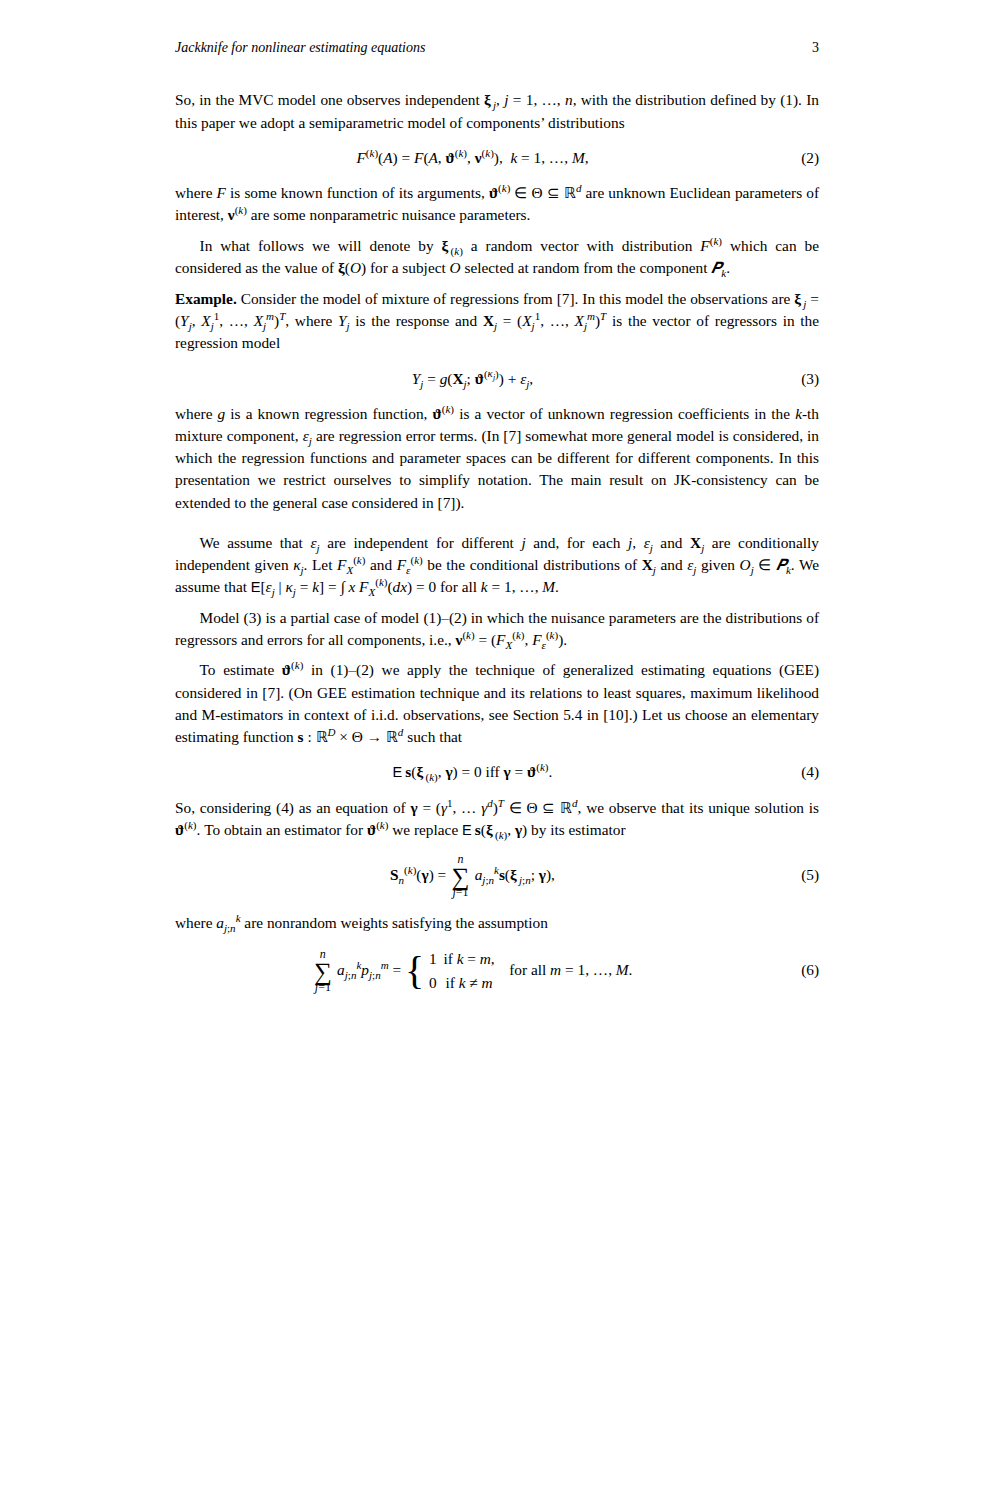Jackknife for nonlinear estimating equations 3
So, in the MVC model one observes independent ξ j, j = 1, …, n, with the distribution defined by (1). In this paper we adopt a semiparametric model of components’ distributions
F(k)(A) = F(A, ϑ(k), ν(k)), k = 1, …, M, (2)
where F is some known function of its arguments, ϑ(k) ∈ Θ ⊆ ℝd are unknown Euclidean parameters of interest, ν(k) are some nonparametric nuisance parameters.
In what follows we will denote by ξ (k) a random vector with distribution F(k) which can be considered as the value of ξ(O) for a subject O selected at random from the component 𝑷k.
Example. Consider the model of mixture of regressions from [7]. In this model the observations are ξ j = (Yj, Xj1, …, Xjm)T, where Yj is the response and Xj = (Xj1, …, Xjm)T is the vector of regressors in the regression model
Yj = g(Xj; ϑ(κj)) + εj, (3)
where g is a known regression function, ϑ(k) is a vector of unknown regression coefficients in the k-th mixture component, εj are regression error terms. (In [7] somewhat more general model is considered, in which the regression functions and parameter spaces can be different for different components. In this presentation we restrict ourselves to simplify notation. The main result on JK-consistency can be extended to the general case considered in [7]).
We assume that εj are independent for different j and, for each j, εj and Xj are conditionally independent given κj. Let FX(k) and Fε(k) be the conditional distributions of Xj and εj given Oj ∈ 𝑷k. We assume that E[εj | κj = k] = ∫ x FX(k)(dx) = 0 for all k = 1, …, M.
Model (3) is a partial case of model (1)–(2) in which the nuisance parameters are the distributions of regressors and errors for all components, i.e., ν(k) = (FX(k), Fε(k)).
To estimate ϑ(k) in (1)–(2) we apply the technique of generalized estimating equations (GEE) considered in [7]. (On GEE estimation technique and its relations to least squares, maximum likelihood and M-estimators in context of i.i.d. observations, see Section 5.4 in [10].) Let us choose an elementary estimating function s : ℝD × Θ → ℝd such that
E s(ξ (k), γ) = 0 iff γ = ϑ(k). (4)
So, considering (4) as an equation of γ = (γ1, … γd)T ∈ Θ ⊆ ℝd, we observe that its unique solution is ϑ(k). To obtain an estimator for ϑ(k) we replace E s(ξ (k), γ) by its estimator
Sn(k)(γ) = n∑j=1 aj;nks(ξ j;n; γ), (5)
where aj;nk are nonrandom weights satisfying the assumption
n∑j=1 aj;nkpj;nm = {
| 1 | if k = m , |
| 0 | if k ≠ m |
for all m = 1, …, M. (6)